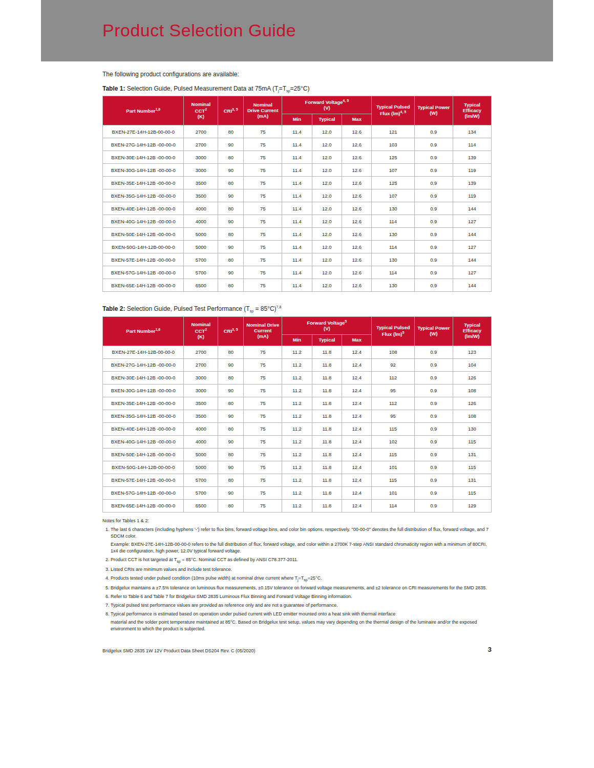Product Selection Guide
The following product configurations are available:
Table 1: Selection Guide, Pulsed Measurement Data at 75mA (Tj=Tsp=25°C)
| Part Number 1,6 | Nominal CCT 2 (K) | CRI 3, 5 | Nominal Drive Current (mA) | Forward Voltage 4, 5 (V) | Typical Pulsed Flux (lm) 4, 5 | Typical Power (W) | Typical Efficacy (lm/W) |
| --- | --- | --- | --- | --- | --- | --- | --- |
| Min | Typical | Max |
| BXEN-27E-14H-12B-00-00-0 | 2700 | 80 | 75 | 11.4 | 12.0 | 12.6 | 121 | 0.9 | 134 |
| BXEN-27G-14H-12B -00-00-0 | 2700 | 90 | 75 | 11.4 | 12.0 | 12.6 | 103 | 0.9 | 114 |
| BXEN-30E-14H-12B -00-00-0 | 3000 | 80 | 75 | 11.4 | 12.0 | 12.6 | 125 | 0.9 | 139 |
| BXEN-30G-14H-12B -00-00-0 | 3000 | 90 | 75 | 11.4 | 12.0 | 12.6 | 107 | 0.9 | 119 |
| BXEN-35E-14H-12B -00-00-0 | 3500 | 80 | 75 | 11.4 | 12.0 | 12.6 | 125 | 0.9 | 139 |
| BXEN-35G-14H-12B -00-00-0 | 3500 | 90 | 75 | 11.4 | 12.0 | 12.6 | 107 | 0.9 | 119 |
| BXEN-40E-14H-12B -00-00-0 | 4000 | 80 | 75 | 11.4 | 12.0 | 12.6 | 130 | 0.9 | 144 |
| BXEN-40G-14H-12B -00-00-0 | 4000 | 90 | 75 | 11.4 | 12.0 | 12.6 | 114 | 0.9 | 127 |
| BXEN-50E-14H-12B -00-00-0 | 5000 | 80 | 75 | 11.4 | 12.0 | 12.6 | 130 | 0.9 | 144 |
| BXEN-50G-14H-12B-00-00-0 | 5000 | 90 | 75 | 11.4 | 12.0 | 12.6 | 114 | 0.9 | 127 |
| BXEN-57E-14H-12B -00-00-0 | 5700 | 80 | 75 | 11.4 | 12.0 | 12.6 | 130 | 0.9 | 144 |
| BXEN-57G-14H-12B -00-00-0 | 5700 | 90 | 75 | 11.4 | 12.0 | 12.6 | 114 | 0.9 | 127 |
| BXEN-65E-14H-12B -00-00-0 | 6500 | 80 | 75 | 11.4 | 12.0 | 12.6 | 130 | 0.9 | 144 |
Table 2: Selection Guide, Pulsed Test Performance (Tsp = 85°C)7,8
| Part Number 1,6 | Nominal CCT 2 (K) | CRI 3, 5 | Nominal Drive Current (mA) | Forward Voltage 5 (V) | Typical Pulsed Flux (lm) 5 | Typical Power (W) | Typical Efficacy (lm/W) |
| --- | --- | --- | --- | --- | --- | --- | --- |
| Min | Typical | Max |
| BXEN-27E-14H-12B-00-00-0 | 2700 | 80 | 75 | 11.2 | 11.8 | 12.4 | 108 | 0.9 | 123 |
| BXEN-27G-14H-12B -00-00-0 | 2700 | 90 | 75 | 11.2 | 11.8 | 12.4 | 92 | 0.9 | 104 |
| BXEN-30E-14H-12B -00-00-0 | 3000 | 80 | 75 | 11.2 | 11.8 | 12.4 | 112 | 0.9 | 126 |
| BXEN-30G-14H-12B -00-00-0 | 3000 | 90 | 75 | 11.2 | 11.8 | 12.4 | 95 | 0.9 | 108 |
| BXEN-35E-14H-12B -00-00-0 | 3500 | 80 | 75 | 11.2 | 11.8 | 12.4 | 112 | 0.9 | 126 |
| BXEN-35G-14H-12B -00-00-0 | 3500 | 90 | 75 | 11.2 | 11.8 | 12.4 | 95 | 0.9 | 108 |
| BXEN-40E-14H-12B -00-00-0 | 4000 | 80 | 75 | 11.2 | 11.8 | 12.4 | 115 | 0.9 | 130 |
| BXEN-40G-14H-12B -00-00-0 | 4000 | 90 | 75 | 11.2 | 11.8 | 12.4 | 102 | 0.9 | 115 |
| BXEN-50E-14H-12B -00-00-0 | 5000 | 80 | 75 | 11.2 | 11.8 | 12.4 | 115 | 0.9 | 131 |
| BXEN-50G-14H-12B-00-00-0 | 5000 | 90 | 75 | 11.2 | 11.8 | 12.4 | 101 | 0.9 | 115 |
| BXEN-57E-14H-12B -00-00-0 | 5700 | 80 | 75 | 11.2 | 11.8 | 12.4 | 115 | 0.9 | 131 |
| BXEN-57G-14H-12B -00-00-0 | 5700 | 90 | 75 | 11.2 | 11.8 | 12.4 | 101 | 0.9 | 115 |
| BXEN-65E-14H-12B -00-00-0 | 6500 | 80 | 75 | 11.2 | 11.8 | 12.4 | 114 | 0.9 | 129 |
Notes for Tables 1 & 2:
The last 6 characters (including hyphens '-') refer to flux bins, forward voltage bins, and color bin options, respectively. "00-00-0" denotes the full distribution of flux, forward voltage, and 7 SDCM color.
Example: BXEN-27E-14H-12B-00-00-0 refers to the full distribution of flux, forward voltage, and color within a 2700K 7-step ANSI standard chromaticity region with a minimum of 80CRI, 1x4 die configuration, high power, 12.0V typical forward voltage.
Product CCT is hot targeted at Tsp = 85°C. Nominal CCT as defined by ANSI C78.377-2011.
Listed CRIs are minimum values and include test tolerance.
Products tested under pulsed condition (10ms pulse width) at nominal drive current where Tj=Tsp=25°C.
Bridgelux maintains a ±7.5% tolerance on luminous flux measurements, ±0.15V tolerance on forward voltage measurements, and ±2 tolerance on CRI measurements for the SMD 2835.
Refer to Table 6 and Table 7 for Bridgelux SMD 2835 Luminous Flux Binning and Forward Voltage Binning information.
Typical pulsed test performance values are provided as reference only and are not a guarantee of performance.
Typical performance is estimated based on operation under pulsed current with LED emitter mounted onto a heat sink with thermal interface
material and the solder point temperature maintained at 85°C. Based on Bridgelux test setup, values may vary depending on the thermal design of the luminaire and/or the exposed environment to which the product is subjected.
Bridgelux SMD 2835 1W 12V Product Data Sheet DS204 Rev. C (05/2020)
3